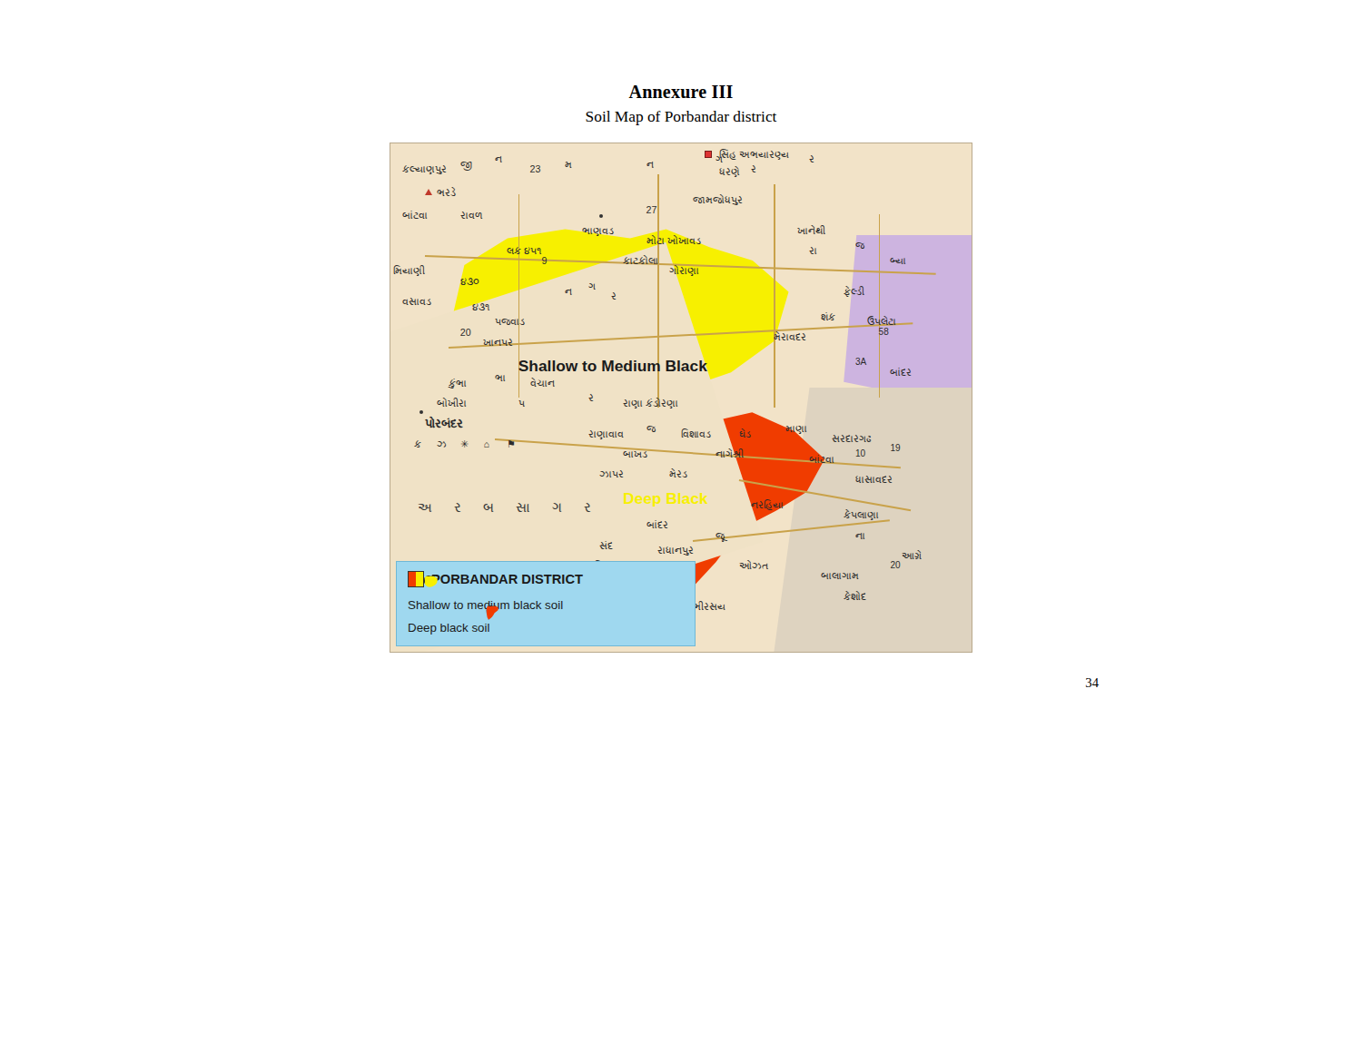Annexure III
Soil Map of Porbandar district
કલ્યાણપુર
જી
ન
23
મ
ન
ગ
ર
ર
સિંહ અભયારણ્ય
ધરણે
ભરડે
બાંટવા
રાવળ
ભાણવડ
27
જામજોધપુર
મોટા ખોખાવડ
ખાનેથી
રા
જ
બ્યા
લક ૪૫૧
9
કાટકોલા
ગોરાણા
મિયાણી
૪૩૦
ન
ગ
ર
વસાવડ
૪૩૧
ફેલ્ડી
પજવાડ
20
શંક
ઉપલેટા
ખાનપર
મેરાવદર
58
Shallow to Medium Black
કુંભા
ભા
વેચાન
બાંદર
3A
બોખીરા
પ
ર
રાણા કંડોરણા
પોરબંદર
ક
ઝ
✳
⌂
⚑
રાણાવાવ
જ
વિશાવડ
ઘેડ
માણા
સરદારગઢ
બાખડ
નાગેશ્રી
બાંટવા
10
19
ઝાપર
મેરડ
ધાસાવદર
Deep Black
નરહિયા
કેપલાણા
બાંદર
જૂ
ના
સંદ
રાધાનપુર
રનિધા
ઉતાર
ઓઝત
બાલાગામ
20
આગ્રે
કેશોદ
ભીરસય
માધવ
અ ર બ સા ગ ર
PORBANDAR DISTRICT
Shallow to medium black soil
Deep black soil
34